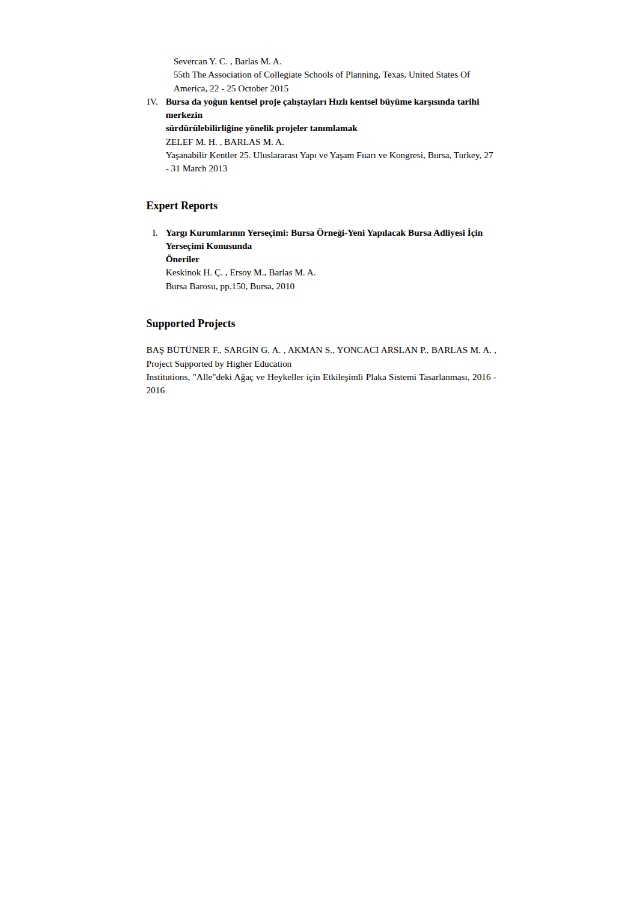Severcan Y. C. , Barlas M. A.
55th The Association of Collegiate Schools of Planning, Texas, United States Of America, 22 - 25 October 2015
IV.
Bursa da yoğun kentsel proje çalıştayları Hızlı kentsel büyüme karşısında tarihi merkezin
sürdürülebilirliğine yönelik projeler tanımlamak
ZELEF M. H. , BARLAS M. A.
Yaşanabilir Kentler 25. Uluslararası Yapı ve Yaşam Fuarı ve Kongresi, Bursa, Turkey, 27 - 31 March 2013
Expert Reports
I.
Yargı Kurumlarının Yerseçimi: Bursa Örneği-Yeni Yapılacak Bursa Adliyesi İçin Yerseçimi Konusunda
Öneriler
Keskinok H. Ç. , Ersoy M., Barlas M. A.
Bursa Barosu, pp.150, Bursa, 2010
Supported Projects
BAŞ BÜTÜNER F., SARGIN G. A. , AKMAN S., YONCACI ARSLAN P., BARLAS M. A. , Project Supported by Higher Education
Institutions, "Alle"deki Ağaç ve Heykeller için Etkileşimli Plaka Sistemi Tasarlanması, 2016 - 2016